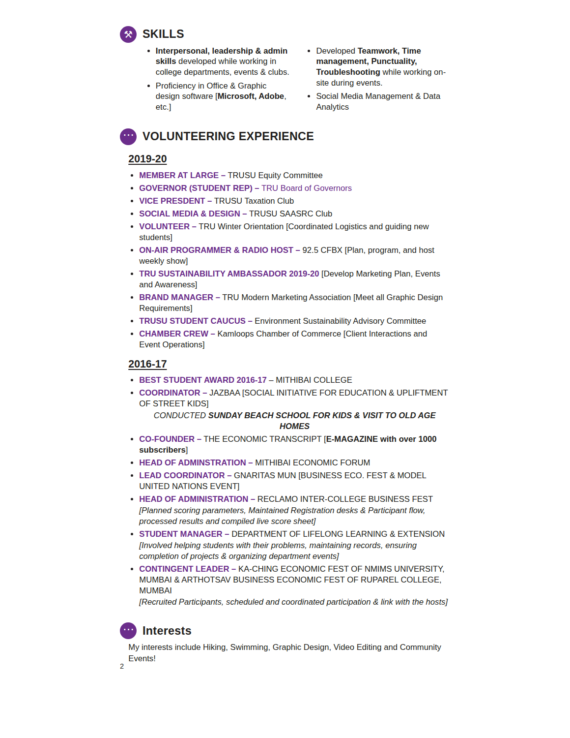⚒
SKILLS
Interpersonal, leadership & admin skills developed while working in college departments, events & clubs.
Proficiency in Office & Graphic design software [Microsoft, Adobe, etc.]
Developed Teamwork, Time management, Punctuality, Troubleshooting while working on-site during events.
Social Media Management & Data Analytics
⋯
VOLUNTEERING EXPERIENCE
2019-20
MEMBER AT LARGE – TRUSU Equity Committee
GOVERNOR (STUDENT REP) – TRU Board of Governors
VICE PRESDENT – TRUSU Taxation Club
SOCIAL MEDIA & DESIGN – TRUSU SAASRC Club
VOLUNTEER – TRU Winter Orientation [Coordinated Logistics and guiding new students]
ON-AIR PROGRAMMER & RADIO HOST – 92.5 CFBX [Plan, program, and host weekly show]
TRU SUSTAINABILITY AMBASSADOR 2019-20 [Develop Marketing Plan, Events and Awareness]
BRAND MANAGER – TRU Modern Marketing Association [Meet all Graphic Design Requirements]
TRUSU STUDENT CAUCUS – Environment Sustainability Advisory Committee
CHAMBER CREW – Kamloops Chamber of Commerce [Client Interactions and Event Operations]
2016-17
BEST STUDENT AWARD 2016-17 – MITHIBAI COLLEGE
COORDINATOR – JAZBAA [SOCIAL INITIATIVE FOR EDUCATION & UPLIFTMENT OF STREET KIDS] CONDUCTED SUNDAY BEACH SCHOOL FOR KIDS & VISIT TO OLD AGE HOMES
CO-FOUNDER – THE ECONOMIC TRANSCRIPT [E-MAGAZINE with over 1000 subscribers]
HEAD OF ADMINSTRATION – MITHIBAI ECONOMIC FORUM
LEAD COORDINATOR – GNARITAS MUN [BUSINESS ECO. FEST & MODEL UNITED NATIONS EVENT]
HEAD OF ADMINISTRATION – RECLAMO INTER-COLLEGE BUSINESS FEST [Planned scoring parameters, Maintained Registration desks & Participant flow, processed results and compiled live score sheet]
STUDENT MANAGER – DEPARTMENT OF LIFELONG LEARNING & EXTENSION [Involved helping students with their problems, maintaining records, ensuring completion of projects & organizing department events]
CONTINGENT LEADER – KA-CHING ECONOMIC FEST OF NMIMS UNIVERSITY, MUMBAI & ARTHOTSAV BUSINESS ECONOMIC FEST OF RUPAREL COLLEGE, MUMBAI [Recruited Participants, scheduled and coordinated participation & link with the hosts]
⋯
Interests
My interests include Hiking, Swimming, Graphic Design, Video Editing and Community Events!
2